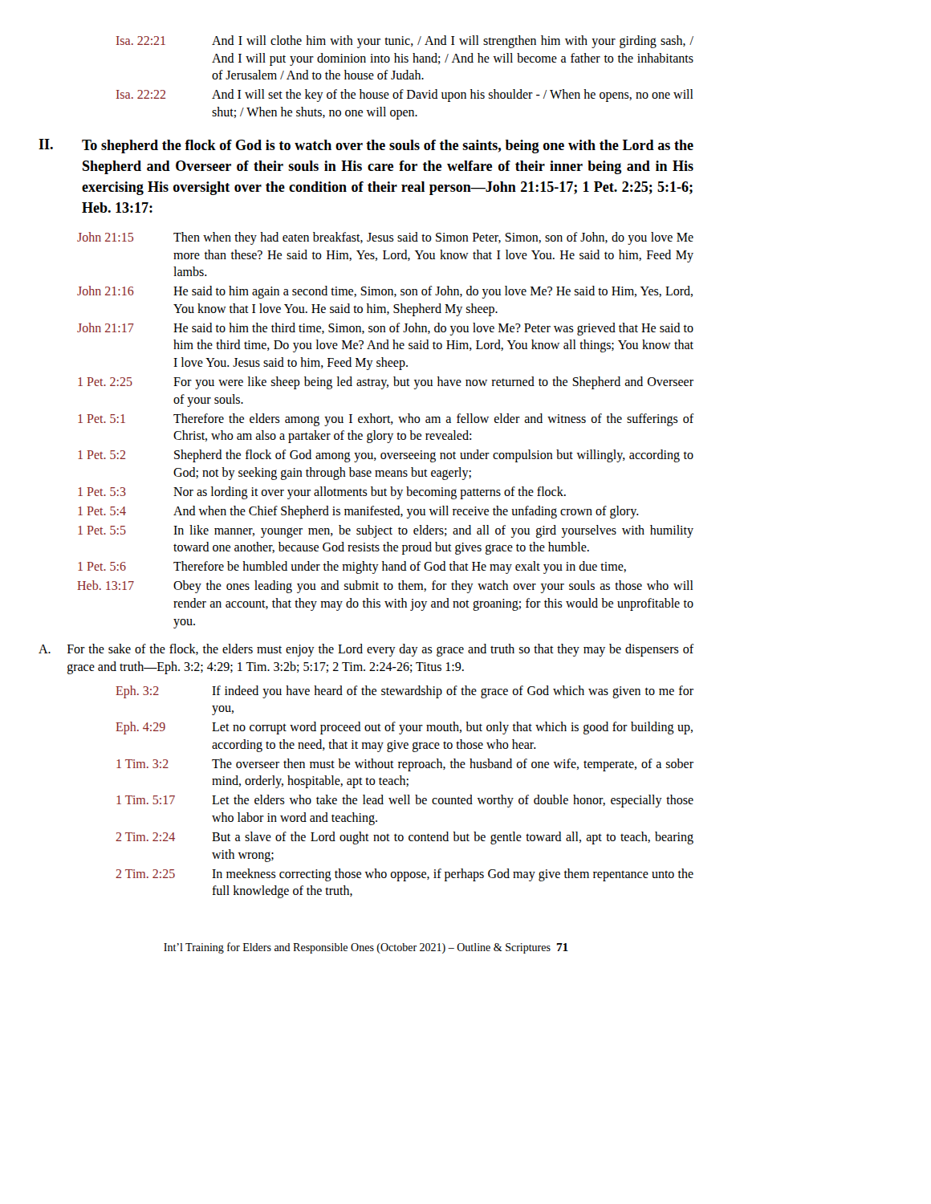Isa. 22:21
And I will clothe him with your tunic, / And I will strengthen him with your girding sash, / And I will put your dominion into his hand; / And he will become a father to the inhabitants of Jerusalem / And to the house of Judah.
Isa. 22:22
And I will set the key of the house of David upon his shoulder - / When he opens, no one will shut; / When he shuts, no one will open.
II.
To shepherd the flock of God is to watch over the souls of the saints, being one with the Lord as the Shepherd and Overseer of their souls in His care for the welfare of their inner being and in His exercising His oversight over the condition of their real person—John 21:15-17; 1 Pet. 2:25; 5:1-6; Heb. 13:17:
John 21:15
Then when they had eaten breakfast, Jesus said to Simon Peter, Simon, son of John, do you love Me more than these? He said to Him, Yes, Lord, You know that I love You. He said to him, Feed My lambs.
John 21:16
He said to him again a second time, Simon, son of John, do you love Me? He said to Him, Yes, Lord, You know that I love You. He said to him, Shepherd My sheep.
John 21:17
He said to him the third time, Simon, son of John, do you love Me? Peter was grieved that He said to him the third time, Do you love Me? And he said to Him, Lord, You know all things; You know that I love You. Jesus said to him, Feed My sheep.
1 Pet. 2:25
For you were like sheep being led astray, but you have now returned to the Shepherd and Overseer of your souls.
1 Pet. 5:1
Therefore the elders among you I exhort, who am a fellow elder and witness of the sufferings of Christ, who am also a partaker of the glory to be revealed:
1 Pet. 5:2
Shepherd the flock of God among you, overseeing not under compulsion but willingly, according to God; not by seeking gain through base means but eagerly;
1 Pet. 5:3
Nor as lording it over your allotments but by becoming patterns of the flock.
1 Pet. 5:4
And when the Chief Shepherd is manifested, you will receive the unfading crown of glory.
1 Pet. 5:5
In like manner, younger men, be subject to elders; and all of you gird yourselves with humility toward one another, because God resists the proud but gives grace to the humble.
1 Pet. 5:6
Therefore be humbled under the mighty hand of God that He may exalt you in due time,
Heb. 13:17
Obey the ones leading you and submit to them, for they watch over your souls as those who will render an account, that they may do this with joy and not groaning; for this would be unprofitable to you.
A.
For the sake of the flock, the elders must enjoy the Lord every day as grace and truth so that they may be dispensers of grace and truth—Eph. 3:2; 4:29; 1 Tim. 3:2b; 5:17; 2 Tim. 2:24-26; Titus 1:9.
Eph. 3:2
If indeed you have heard of the stewardship of the grace of God which was given to me for you,
Eph. 4:29
Let no corrupt word proceed out of your mouth, but only that which is good for building up, according to the need, that it may give grace to those who hear.
1 Tim. 3:2
The overseer then must be without reproach, the husband of one wife, temperate, of a sober mind, orderly, hospitable, apt to teach;
1 Tim. 5:17
Let the elders who take the lead well be counted worthy of double honor, especially those who labor in word and teaching.
2 Tim. 2:24
But a slave of the Lord ought not to contend but be gentle toward all, apt to teach, bearing with wrong;
2 Tim. 2:25
In meekness correcting those who oppose, if perhaps God may give them repentance unto the full knowledge of the truth,
Int’l Training for Elders and Responsible Ones (October 2021) – Outline & Scriptures 71